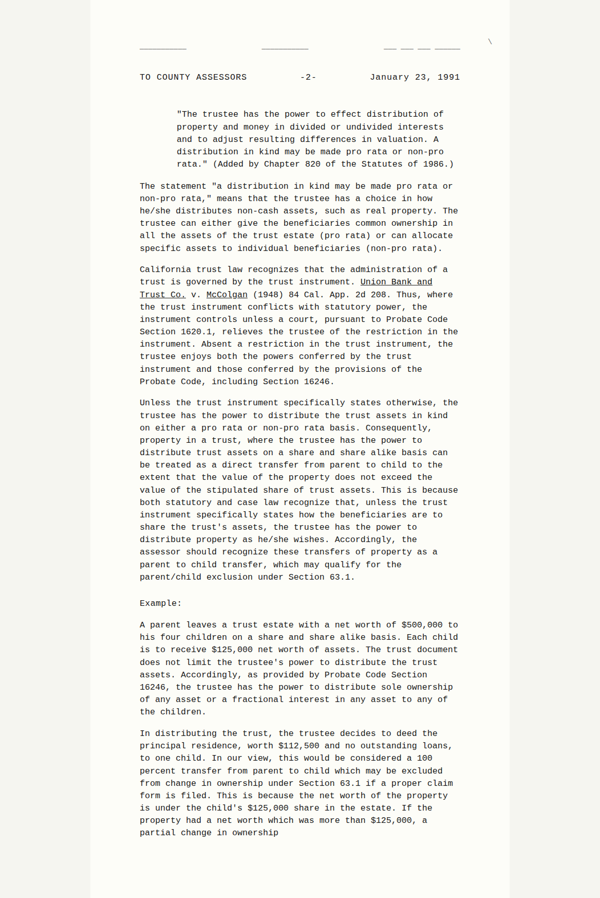——————————— ——————————— ——— ——— ——— ——————
\
TO COUNTY ASSESSORS
-2-
January 23, 1991
"The trustee has the power to effect distribution of property and money in divided or undivided interests and to adjust resulting differences in valuation. A distribution in kind may be made pro rata or non-pro rata." (Added by Chapter 820 of the Statutes of 1986.)
The statement "a distribution in kind may be made pro rata or non-pro rata," means that the trustee has a choice in how he/she distributes non-cash assets, such as real property. The trustee can either give the beneficiaries common ownership in all the assets of the trust estate (pro rata) or can allocate specific assets to individual beneficiaries (non-pro rata).
California trust law recognizes that the administration of a trust is governed by the trust instrument. Union Bank and Trust Co. v. McColgan (1948) 84 Cal. App. 2d 208. Thus, where the trust instrument conflicts with statutory power, the instrument controls unless a court, pursuant to Probate Code Section 1620.1, relieves the trustee of the restriction in the instrument. Absent a restriction in the trust instrument, the trustee enjoys both the powers conferred by the trust instrument and those conferred by the provisions of the Probate Code, including Section 16246.
Unless the trust instrument specifically states otherwise, the trustee has the power to distribute the trust assets in kind on either a pro rata or non-pro rata basis. Consequently, property in a trust, where the trustee has the power to distribute trust assets on a share and share alike basis can be treated as a direct transfer from parent to child to the extent that the value of the property does not exceed the value of the stipulated share of trust assets. This is because both statutory and case law recognize that, unless the trust instrument specifically states how the beneficiaries are to share the trust's assets, the trustee has the power to distribute property as he/she wishes. Accordingly, the assessor should recognize these transfers of property as a parent to child transfer, which may qualify for the parent/child exclusion under Section 63.1.
Example:
A parent leaves a trust estate with a net worth of $500,000 to his four children on a share and share alike basis. Each child is to receive $125,000 net worth of assets. The trust document does not limit the trustee's power to distribute the trust assets. Accordingly, as provided by Probate Code Section 16246, the trustee has the power to distribute sole ownership of any asset or a fractional interest in any asset to any of the children.
In distributing the trust, the trustee decides to deed the principal residence, worth $112,500 and no outstanding loans, to one child. In our view, this would be considered a 100 percent transfer from parent to child which may be excluded from change in ownership under Section 63.1 if a proper claim form is filed. This is because the net worth of the property is under the child's $125,000 share in the estate. If the property had a net worth which was more than $125,000, a partial change in ownership